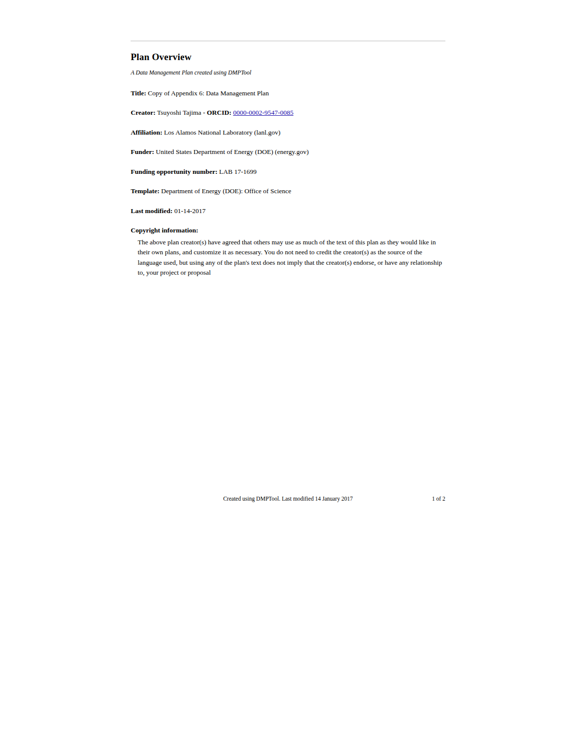Plan Overview
A Data Management Plan created using DMPTool
Title: Copy of Appendix 6: Data Management Plan
Creator: Tsuyoshi Tajima - ORCID: 0000-0002-9547-0085
Affiliation: Los Alamos National Laboratory (lanl.gov)
Funder: United States Department of Energy (DOE) (energy.gov)
Funding opportunity number: LAB 17-1699
Template: Department of Energy (DOE): Office of Science
Last modified: 01-14-2017
Copyright information:
The above plan creator(s) have agreed that others may use as much of the text of this plan as they would like in their own plans, and customize it as necessary. You do not need to credit the creator(s) as the source of the language used, but using any of the plan's text does not imply that the creator(s) endorse, or have any relationship to, your project or proposal
Created using DMPTool. Last modified 14 January 2017
1 of 2